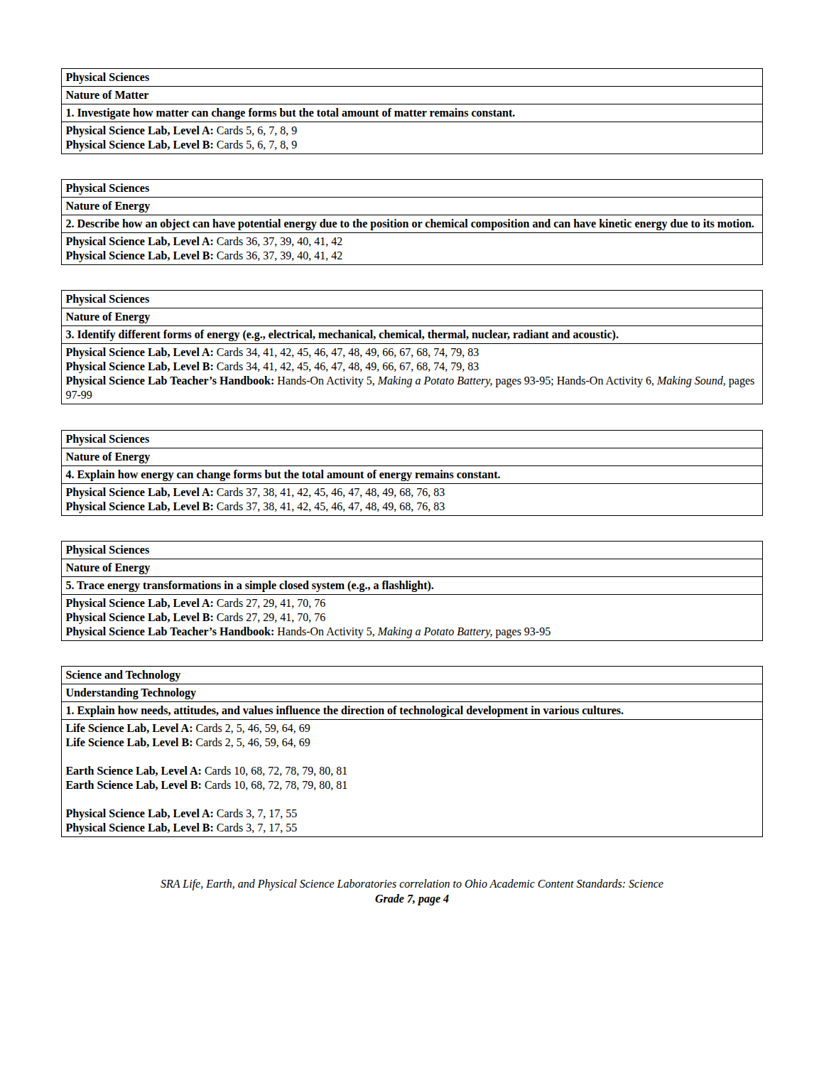| Physical Sciences |
| Nature of Matter |
| 1. Investigate how matter can change forms but the total amount of matter remains constant. |
| Physical Science Lab, Level A: Cards 5, 6, 7, 8, 9 Physical Science Lab, Level B: Cards 5, 6, 7, 8, 9 |
| Physical Sciences |
| Nature of Energy |
| 2. Describe how an object can have potential energy due to the position or chemical composition and can have kinetic energy due to its motion. |
| Physical Science Lab, Level A: Cards 36, 37, 39, 40, 41, 42 Physical Science Lab, Level B: Cards 36, 37, 39, 40, 41, 42 |
| Physical Sciences |
| Nature of Energy |
| 3. Identify different forms of energy (e.g., electrical, mechanical, chemical, thermal, nuclear, radiant and acoustic). |
| Physical Science Lab, Level A: Cards 34, 41, 42, 45, 46, 47, 48, 49, 66, 67, 68, 74, 79, 83 Physical Science Lab, Level B: Cards 34, 41, 42, 45, 46, 47, 48, 49, 66, 67, 68, 74, 79, 83 Physical Science Lab Teacher’s Handbook: Hands-On Activity 5, Making a Potato Battery, pages 93-95; Hands-On Activity 6, Making Sound, pages 97-99 |
| Physical Sciences |
| Nature of Energy |
| 4. Explain how energy can change forms but the total amount of energy remains constant. |
| Physical Science Lab, Level A: Cards 37, 38, 41, 42, 45, 46, 47, 48, 49, 68, 76, 83 Physical Science Lab, Level B: Cards 37, 38, 41, 42, 45, 46, 47, 48, 49, 68, 76, 83 |
| Physical Sciences |
| Nature of Energy |
| 5. Trace energy transformations in a simple closed system (e.g., a flashlight). |
| Physical Science Lab, Level A: Cards 27, 29, 41, 70, 76 Physical Science Lab, Level B: Cards 27, 29, 41, 70, 76 Physical Science Lab Teacher’s Handbook: Hands-On Activity 5, Making a Potato Battery, pages 93-95 |
| Science and Technology |
| Understanding Technology |
| 1. Explain how needs, attitudes, and values influence the direction of technological development in various cultures. |
| Life Science Lab, Level A: Cards 2, 5, 46, 59, 64, 69 Life Science Lab, Level B: Cards 2, 5, 46, 59, 64, 69 Earth Science Lab, Level A: Cards 10, 68, 72, 78, 79, 80, 81 Earth Science Lab, Level B: Cards 10, 68, 72, 78, 79, 80, 81 Physical Science Lab, Level A: Cards 3, 7, 17, 55 Physical Science Lab, Level B: Cards 3, 7, 17, 55 |
SRA Life, Earth, and Physical Science Laboratories correlation to Ohio Academic Content Standards: Science
Grade 7, page 4